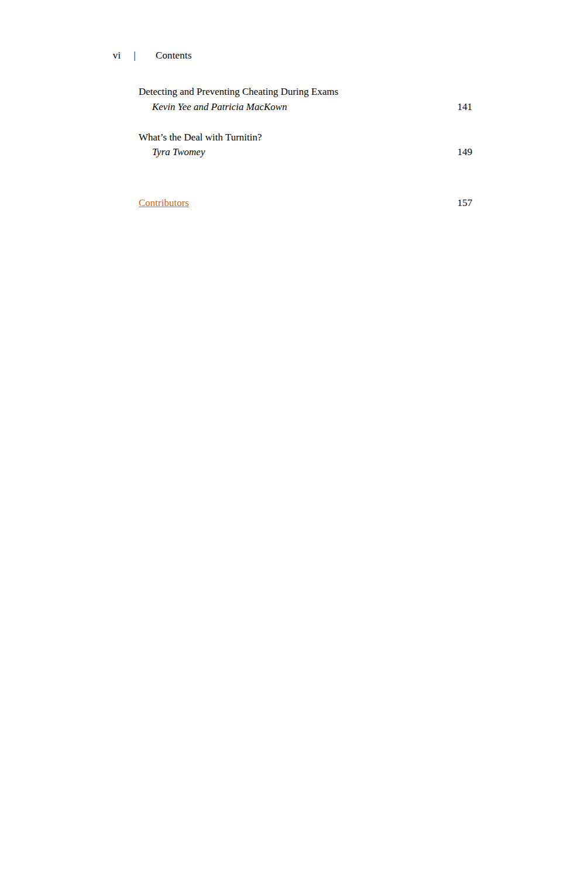vi|Contents
Detecting and Preventing Cheating During Exams Kevin Yee and Patricia MacKown 141
What’s the Deal with Turnitin? Tyra Twomey 149
Contributors 157